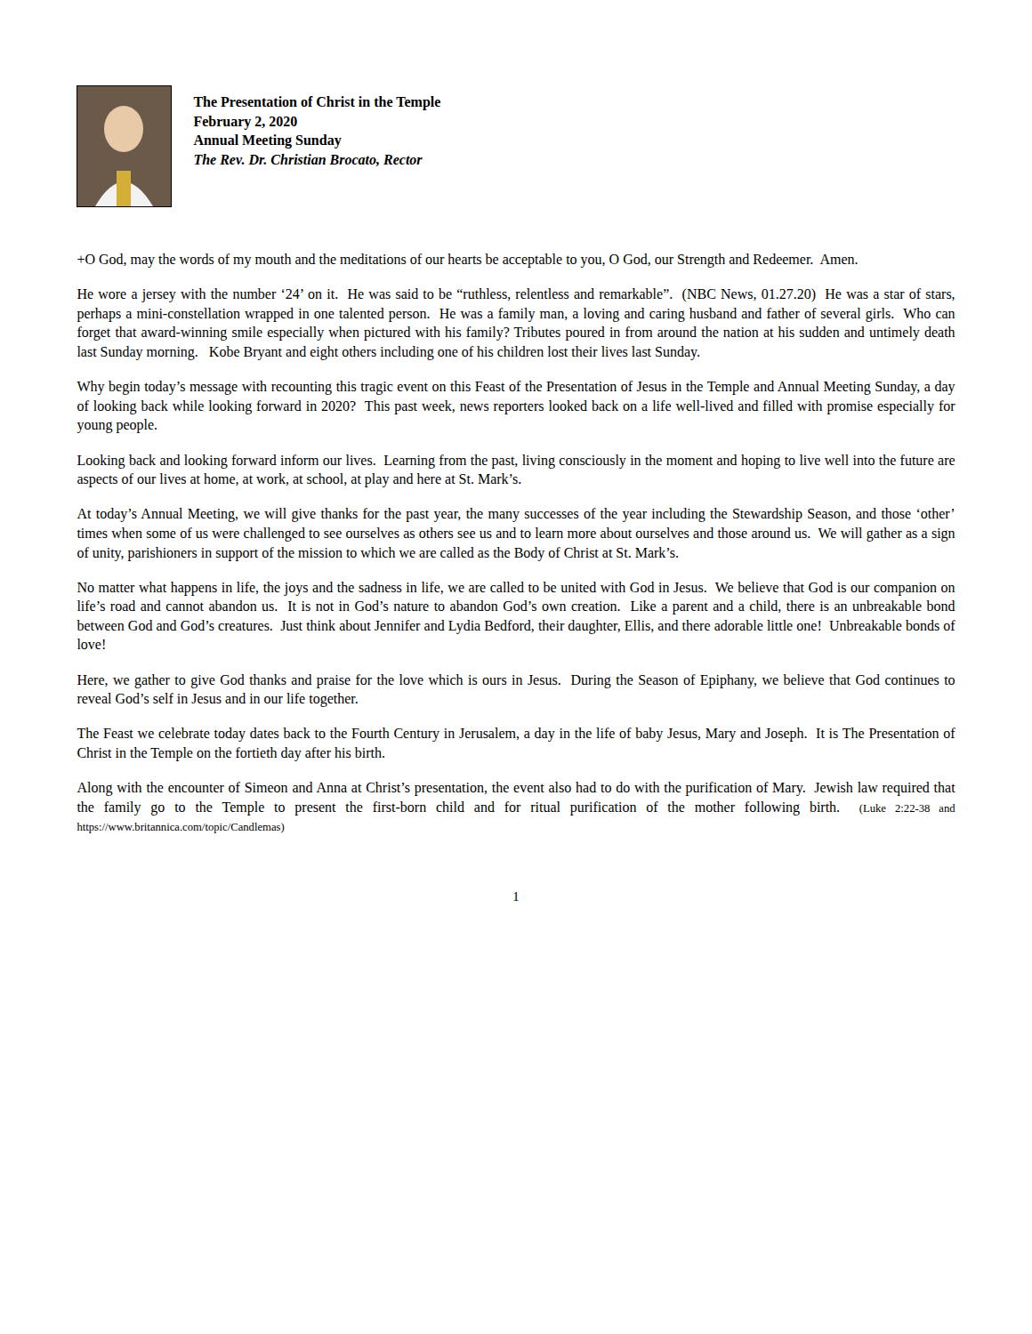The Presentation of Christ in the Temple
February 2, 2020
Annual Meeting Sunday
The Rev. Dr. Christian Brocato, Rector
+O God, may the words of my mouth and the meditations of our hearts be acceptable to you, O God, our Strength and Redeemer. Amen.
He wore a jersey with the number ‘24’ on it. He was said to be “ruthless, relentless and remarkable”. (NBC News, 01.27.20) He was a star of stars, perhaps a mini-constellation wrapped in one talented person. He was a family man, a loving and caring husband and father of several girls. Who can forget that award-winning smile especially when pictured with his family? Tributes poured in from around the nation at his sudden and untimely death last Sunday morning. Kobe Bryant and eight others including one of his children lost their lives last Sunday.
Why begin today’s message with recounting this tragic event on this Feast of the Presentation of Jesus in the Temple and Annual Meeting Sunday, a day of looking back while looking forward in 2020? This past week, news reporters looked back on a life well-lived and filled with promise especially for young people.
Looking back and looking forward inform our lives. Learning from the past, living consciously in the moment and hoping to live well into the future are aspects of our lives at home, at work, at school, at play and here at St. Mark’s.
At today’s Annual Meeting, we will give thanks for the past year, the many successes of the year including the Stewardship Season, and those ‘other’ times when some of us were challenged to see ourselves as others see us and to learn more about ourselves and those around us. We will gather as a sign of unity, parishioners in support of the mission to which we are called as the Body of Christ at St. Mark’s.
No matter what happens in life, the joys and the sadness in life, we are called to be united with God in Jesus. We believe that God is our companion on life’s road and cannot abandon us. It is not in God’s nature to abandon God’s own creation. Like a parent and a child, there is an unbreakable bond between God and God’s creatures. Just think about Jennifer and Lydia Bedford, their daughter, Ellis, and there adorable little one! Unbreakable bonds of love!
Here, we gather to give God thanks and praise for the love which is ours in Jesus. During the Season of Epiphany, we believe that God continues to reveal God’s self in Jesus and in our life together.
The Feast we celebrate today dates back to the Fourth Century in Jerusalem, a day in the life of baby Jesus, Mary and Joseph. It is The Presentation of Christ in the Temple on the fortieth day after his birth.
Along with the encounter of Simeon and Anna at Christ’s presentation, the event also had to do with the purification of Mary. Jewish law required that the family go to the Temple to present the first-born child and for ritual purification of the mother following birth. (Luke 2:22-38 and https://www.britannica.com/topic/Candlemas)
1